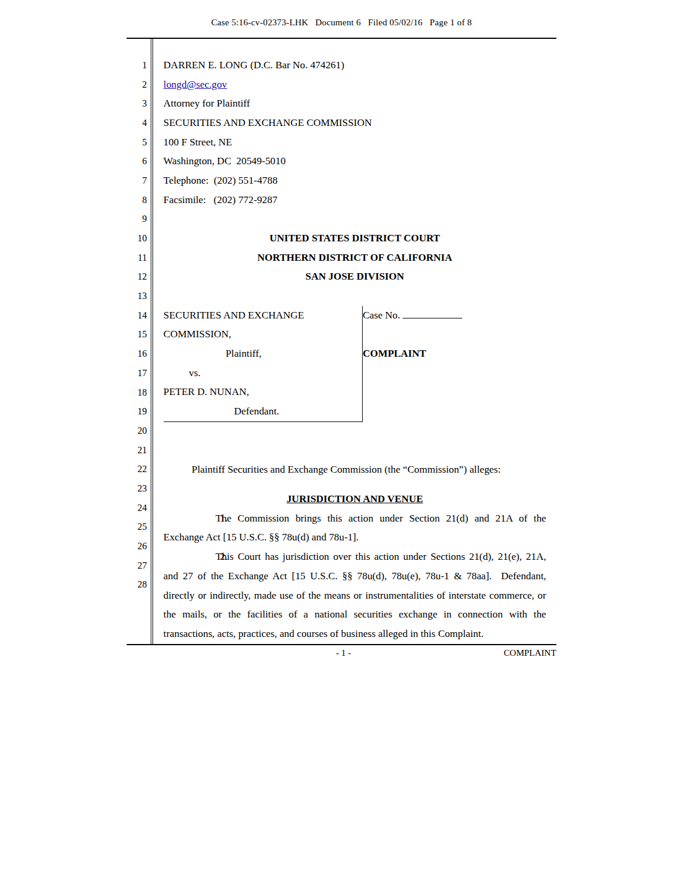Case 5:16-cv-02373-LHK Document 6 Filed 05/02/16 Page 1 of 8
1
2
3
4
5
6
7
8
9
10
11
12
13
14
15
16
17
18
19
20
21
22
23
24
25
26
27
28
DARREN E. LONG (D.C. Bar No. 474261)
longd@sec.gov
Attorney for Plaintiff
SECURITIES AND EXCHANGE COMMISSION
100 F Street, NE
Washington, DC 20549-5010
Telephone: (202) 551-4788
Facsimile: (202) 772-9287
UNITED STATES DISTRICT COURT
NORTHERN DISTRICT OF CALIFORNIA
SAN JOSE DIVISION
| SECURITIES AND EXCHANGE COMMISSION, Plaintiff, vs. PETER D. NUNAN, Defendant. | Case No. COMPLAINT |
Plaintiff Securities and Exchange Commission (the “Commission”) alleges:
JURISDICTION AND VENUE
1. The Commission brings this action under Section 21(d) and 21A of the Exchange Act [15 U.S.C. §§ 78u(d) and 78u-1].
2. This Court has jurisdiction over this action under Sections 21(d), 21(e), 21A, and 27 of the Exchange Act [15 U.S.C. §§ 78u(d), 78u(e), 78u-1 & 78aa]. Defendant, directly or indirectly, made use of the means or instrumentalities of interstate commerce, or the mails, or the facilities of a national securities exchange in connection with the transactions, acts, practices, and courses of business alleged in this Complaint.
- 1 -
COMPLAINT